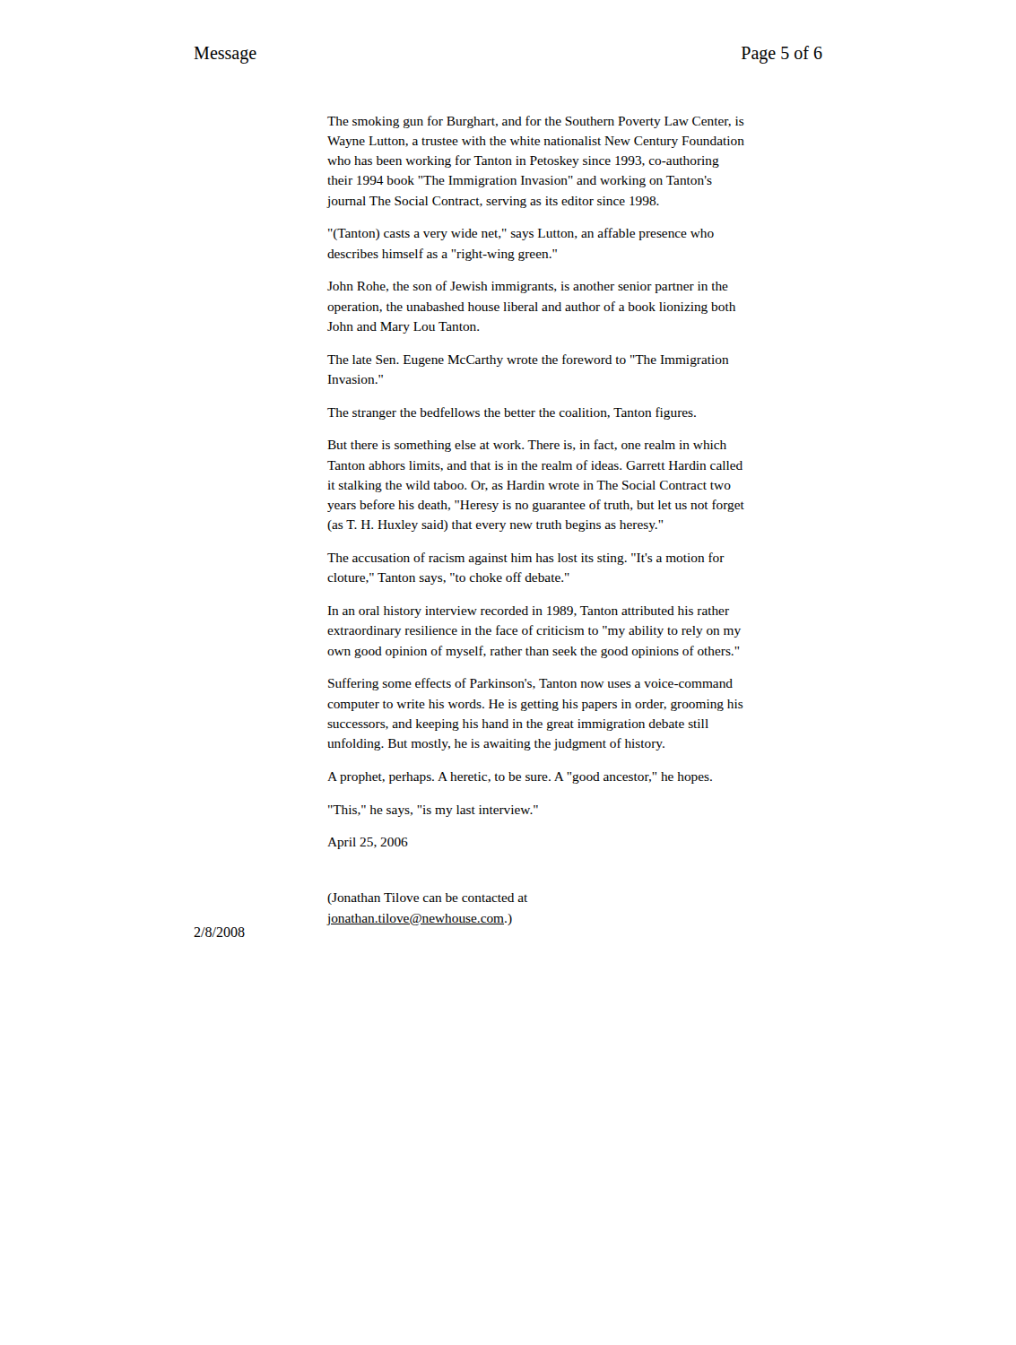Message Page 5 of 6
The smoking gun for Burghart, and for the Southern Poverty Law Center, is Wayne Lutton, a trustee with the white nationalist New Century Foundation who has been working for Tanton in Petoskey since 1993, co-authoring their 1994 book "The Immigration Invasion" and working on Tanton's journal The Social Contract, serving as its editor since 1998.
"(Tanton) casts a very wide net," says Lutton, an affable presence who describes himself as a "right-wing green."
John Rohe, the son of Jewish immigrants, is another senior partner in the operation, the unabashed house liberal and author of a book lionizing both John and Mary Lou Tanton.
The late Sen. Eugene McCarthy wrote the foreword to "The Immigration Invasion."
The stranger the bedfellows the better the coalition, Tanton figures.
But there is something else at work. There is, in fact, one realm in which Tanton abhors limits, and that is in the realm of ideas. Garrett Hardin called it stalking the wild taboo. Or, as Hardin wrote in The Social Contract two years before his death, "Heresy is no guarantee of truth, but let us not forget (as T. H. Huxley said) that every new truth begins as heresy."
The accusation of racism against him has lost its sting. "It's a motion for cloture," Tanton says, "to choke off debate."
In an oral history interview recorded in 1989, Tanton attributed his rather extraordinary resilience in the face of criticism to "my ability to rely on my own good opinion of myself, rather than seek the good opinions of others."
Suffering some effects of Parkinson's, Tanton now uses a voice-command computer to write his words. He is getting his papers in order, grooming his successors, and keeping his hand in the great immigration debate still unfolding. But mostly, he is awaiting the judgment of history.
A prophet, perhaps. A heretic, to be sure. A "good ancestor," he hopes.
"This," he says, "is my last interview."
April 25, 2006
(Jonathan Tilove can be contacted at
jonathan.tilove@newhouse.com.)
2/8/2008